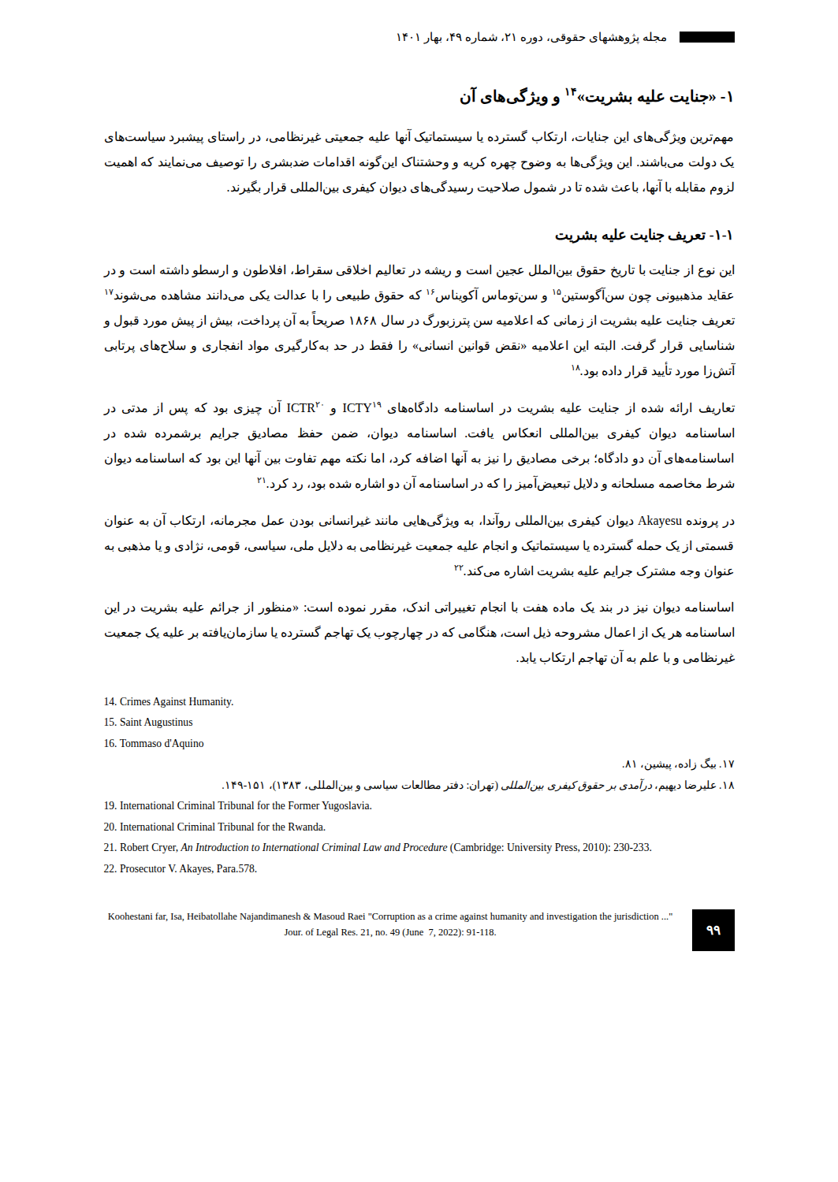مجله پژوهشهای حقوقی، دوره ۲۱، شماره ۴۹، بهار ۱۴۰۱
۱- «جنایت علیه بشریت»۱۴ و ویژگی‌های آن
مهم‌ترین ویژگی‌های این جنایات، ارتکاب گسترده یا سیستماتیک آنها علیه جمعیتی غیرنظامی، در راستای پیشبرد سیاست‌های یک دولت می‌باشند. این ویژگی‌ها به وضوح چهره کریه و وحشتناک این‌گونه اقدامات ضدبشری را توصیف می‌نمایند که اهمیت لزوم مقابله با آنها، باعث شده تا در شمول صلاحیت رسیدگی‌های دیوان کیفری بین‌المللی قرار بگیرند.
۱-۱- تعریف جنایت علیه بشریت
این نوع از جنایت با تاریخ حقوق بین‌الملل عجین است و ریشه در تعالیم اخلاقی سقراط، افلاطون و ارسطو داشته است و در عقاید مذهبیونی چون سن‌آگوستین۱۵ و سن‌توماس آکویناس۱۶ که حقوق طبیعی را با عدالت یکی می‌دانند مشاهده می‌شوند۱۷ تعریف جنایت علیه بشریت از زمانی که اعلامیه سن پترزبورگ در سال ۱۸۶۸ صریحاً به آن پرداخت، بیش از پیش مورد قبول و شناسایی قرار گرفت. البته این اعلامیه «نقض قوانین انسانی» را فقط در حد به‌کارگیری مواد انفجاری و سلاح‌های پرتابی آتش‌زا مورد تأیید قرار داده بود.۱۸
تعاریف ارائه شده از جنایت علیه بشریت در اساسنامه دادگاه‌های ICTY۱۹ و ICTR۲۰ آن چیزی بود که پس از مدتی در اساسنامه دیوان کیفری بین‌المللی انعکاس یافت. اساسنامه دیوان، ضمن حفظ مصادیق جرایم برشمرده شده در اساسنامه‌های آن دو دادگاه؛ برخی مصادیق را نیز به آنها اضافه کرد، اما نکته مهم تفاوت بین آنها این بود که اساسنامه دیوان شرط مخاصمه مسلحانه و دلایل تبعیض‌آمیز را که در اساسنامه آن دو اشاره شده بود، رد کرد.۲۱
در پرونده Akayesu دیوان کیفری بین‌المللی روآندا، به ویژگی‌هایی مانند غیرانسانی بودن عمل مجرمانه، ارتکاب آن به عنوان قسمتی از یک حمله گسترده یا سیستماتیک و انجام علیه جمعیت غیرنظامی به دلایل ملی، سیاسی، قومی، نژادی و یا مذهبی به عنوان وجه مشترک جرایم علیه بشریت اشاره می‌کند.۲۲
اساسنامه دیوان نیز در بند یک ماده هفت با انجام تغییراتی اندک، مقرر نموده است: «منظور از جرائم علیه بشریت در این اساسنامه هر یک از اعمال مشروحه ذیل است، هنگامی که در چهارچوب یک تهاجم گسترده یا سازمان‌یافته بر علیه یک جمعیت غیرنظامی و با علم به آن تهاجم ارتکاب یابد.
14. Crimes Against Humanity.
15. Saint Augustinus
16. Tommaso d'Aquino
۱۷. بیگ زاده، پیشین، ۸۱.
۱۸. علیرضا دیهیم، درآمدی بر حقوق کیفری بین‌المللی (تهران: دفتر مطالعات سیاسی و بین‌المللی، ۱۳۸۳)، ۱۵۱-۱۴۹.
19. International Criminal Tribunal for the Former Yugoslavia.
20. International Criminal Tribunal for the Rwanda.
21. Robert Cryer, An Introduction to International Criminal Law and Procedure (Cambridge: University Press, 2010): 230-233.
22. Prosecutor V. Akayes, Para.578.
۹۹
Koohestani far, Isa, Heibatollahe Najandimanesh & Masoud Raei "Corruption as a crime against humanity and investigation the jurisdiction ..." Jour. of Legal Res. 21, no. 49 (June 7, 2022): 91-118.